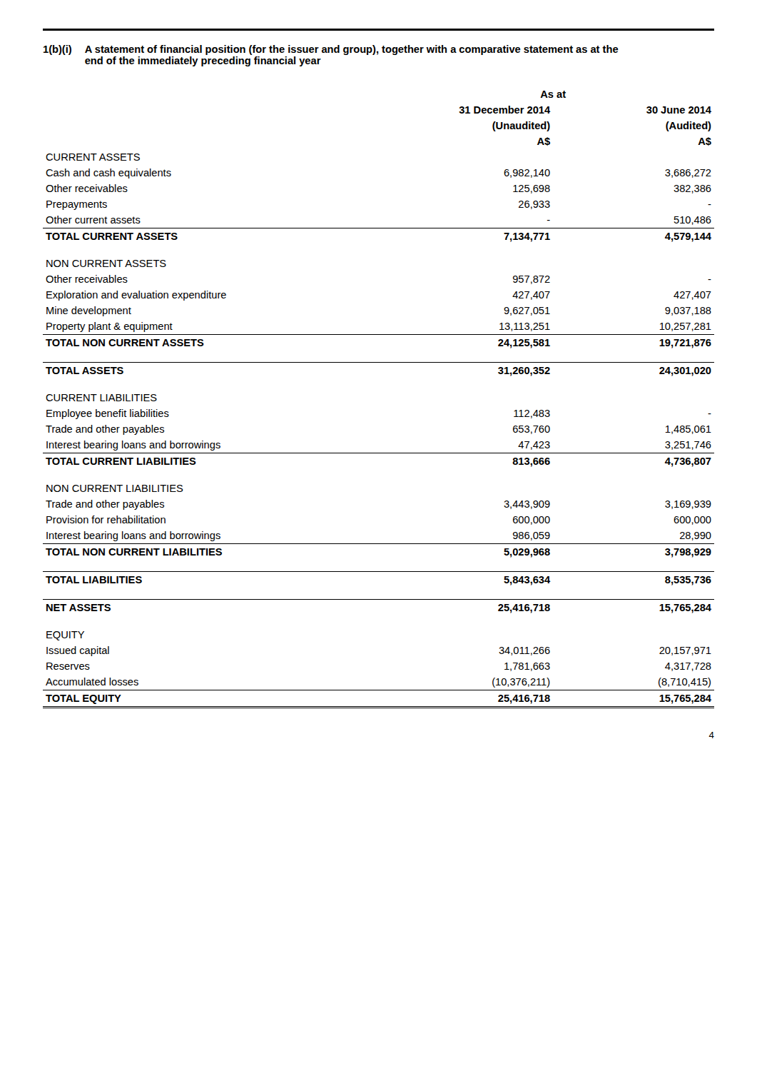1(b)(i)
A statement of financial position (for the issuer and group), together with a comparative statement as at the end of the immediately preceding financial year
| | As at |
| | 31 December 2014 | 30 June 2014 |
| | (Unaudited) | (Audited) |
| | A$ | A$ |
| CURRENT ASSETS | | |
| Cash and cash equivalents | 6,982,140 | 3,686,272 |
| Other receivables | 125,698 | 382,386 |
| Prepayments | 26,933 | - |
| Other current assets | - | 510,486 |
| TOTAL CURRENT ASSETS | 7,134,771 | 4,579,144 |
| NON CURRENT ASSETS | | |
| Other receivables | 957,872 | - |
| Exploration and evaluation expenditure | 427,407 | 427,407 |
| Mine development | 9,627,051 | 9,037,188 |
| Property plant & equipment | 13,113,251 | 10,257,281 |
| TOTAL NON CURRENT ASSETS | 24,125,581 | 19,721,876 |
| TOTAL ASSETS | 31,260,352 | 24,301,020 |
| CURRENT LIABILITIES | | |
| Employee benefit liabilities | 112,483 | - |
| Trade and other payables | 653,760 | 1,485,061 |
| Interest bearing loans and borrowings | 47,423 | 3,251,746 |
| TOTAL CURRENT LIABILITIES | 813,666 | 4,736,807 |
| NON CURRENT LIABILITIES | | |
| Trade and other payables | 3,443,909 | 3,169,939 |
| Provision for rehabilitation | 600,000 | 600,000 |
| Interest bearing loans and borrowings | 986,059 | 28,990 |
| TOTAL NON CURRENT LIABILITIES | 5,029,968 | 3,798,929 |
| TOTAL LIABILITIES | 5,843,634 | 8,535,736 |
| NET ASSETS | 25,416,718 | 15,765,284 |
| EQUITY | | |
| Issued capital | 34,011,266 | 20,157,971 |
| Reserves | 1,781,663 | 4,317,728 |
| Accumulated losses | (10,376,211) | (8,710,415) |
| TOTAL EQUITY | 25,416,718 | 15,765,284 |
4